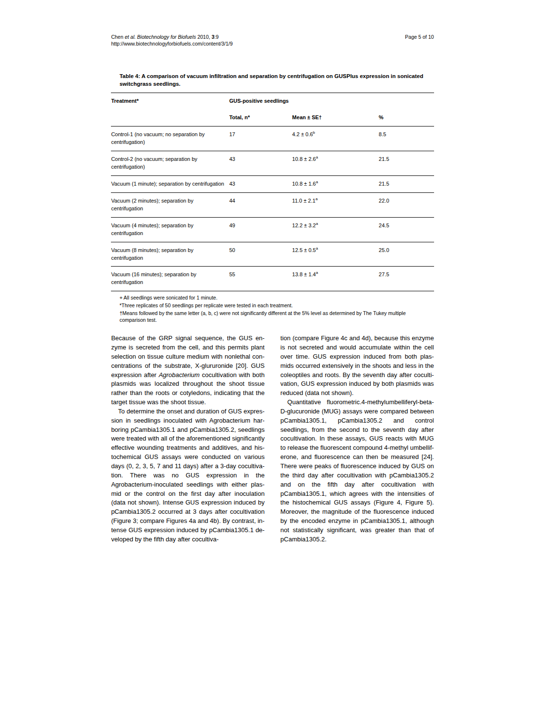Chen et al. Biotechnology for Biofuels 2010, 3:9
http://www.biotechnologyforbiofuels.com/content/3/1/9
Page 5 of 10
Table 4: A comparison of vacuum infiltration and separation by centrifugation on GUSPlus expression in sonicated switchgrass seedlings.
| Treatment* | GUS-positive seedlings |
| --- | --- |
| | Total, n* | Mean ± SE† | % |
| Control-1 (no vacuum; no separation by centrifugation) | 17 | 4.2 ± 0.6 b | 8.5 |
| Control-2 (no vacuum; separation by centrifugation) | 43 | 10.8 ± 2.6 a | 21.5 |
| Vacuum (1 minute); separation by centrifugation | 43 | 10.8 ± 1.6 a | 21.5 |
| Vacuum (2 minutes); separation by centrifugation | 44 | 11.0 ± 2.1 a | 22.0 |
| Vacuum (4 minutes); separation by centrifugation | 49 | 12.2 ± 3.2 a | 24.5 |
| Vacuum (8 minutes); separation by centrifugation | 50 | 12.5 ± 0.5 a | 25.0 |
| Vacuum (16 minutes); separation by centrifugation | 55 | 13.8 ± 1.4 a | 27.5 |
+ All seedlings were sonicated for 1 minute.
*Three replicates of 50 seedlings per replicate were tested in each treatment.
†Means followed by the same letter (a, b, c) were not significantly different at the 5% level as determined by The Tukey multiple comparison test.
Because of the GRP signal sequence, the GUS enzyme is secreted from the cell, and this permits plant selection on tissue culture medium with nonlethal concentrations of the substrate, X-glururonide [20]. GUS expression after Agrobacterium cocultivation with both plasmids was localized throughout the shoot tissue rather than the roots or cotyledons, indicating that the target tissue was the shoot tissue.
To determine the onset and duration of GUS expression in seedlings inoculated with Agrobacterium harboring pCambia1305.1 and pCambia1305.2, seedlings were treated with all of the aforementioned significantly effective wounding treatments and additives, and histochemical GUS assays were conducted on various days (0, 2, 3, 5, 7 and 11 days) after a 3-day cocultivation. There was no GUS expression in the Agrobacterium-inoculated seedlings with either plasmid or the control on the first day after inoculation (data not shown). Intense GUS expression induced by pCambia1305.2 occurred at 3 days after cocultivation (Figure 3; compare Figures 4a and 4b). By contrast, intense GUS expression induced by pCambia1305.1 developed by the fifth day after cocultiva-
tion (compare Figure 4c and 4d), because this enzyme is not secreted and would accumulate within the cell over time. GUS expression induced from both plasmids occurred extensively in the shoots and less in the coleoptiles and roots. By the seventh day after cocultivation, GUS expression induced by both plasmids was reduced (data not shown).
Quantitative fluorometric.4-methylumbelliferyl-beta-D-glucuronide (MUG) assays were compared between pCambia1305.1, pCambia1305.2 and control seedlings, from the second to the seventh day after cocultivation. In these assays, GUS reacts with MUG to release the fluorescent compound 4-methyl umbelliferone, and fluorescence can then be measured [24]. There were peaks of fluorescence induced by GUS on the third day after cocultivation with pCambia1305.2 and on the fifth day after cocultivation with pCambia1305.1, which agrees with the intensities of the histochemical GUS assays (Figure 4, Figure 5). Moreover, the magnitude of the fluorescence induced by the encoded enzyme in pCambia1305.1, although not statistically significant, was greater than that of pCambia1305.2.